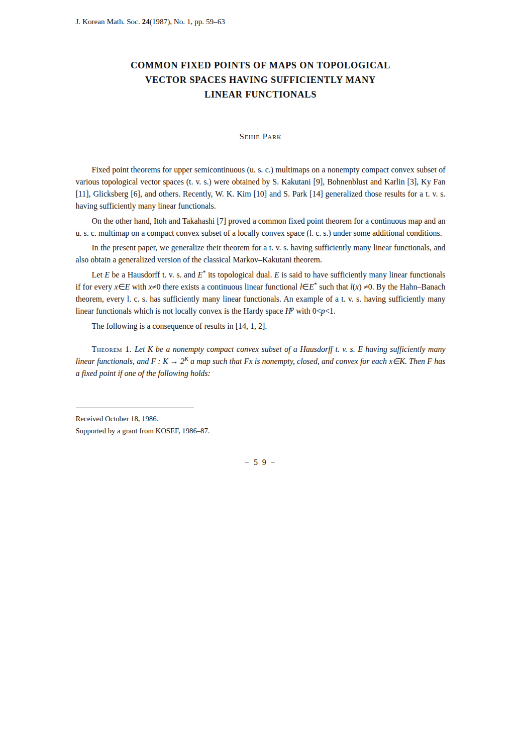J. Korean Math. Soc. 24(1987), No. 1, pp. 59–63
Common Fixed Points of Maps on Topological
Vector Spaces Having Sufficiently Many
Linear Functionals
Sehie Park
Fixed point theorems for upper semicontinuous (u. s. c.) multimaps on a nonempty compact convex subset of various topological vector spaces (t. v. s.) were obtained by S. Kakutani [9], Bohnenblust and Karlin [3], Ky Fan [11], Glicksberg [6], and others. Recently, W. K. Kim [10] and S. Park [14] generalized those results for a t. v. s. having sufficiently many linear functionals.
On the other hand, Itoh and Takahashi [7] proved a common fixed point theorem for a continuous map and an u. s. c. multimap on a compact convex subset of a locally convex space (l. c. s.) under some additional conditions.
In the present paper, we generalize their theorem for a t. v. s. having sufficiently many linear functionals, and also obtain a generalized version of the classical Markov–Kakutani theorem.
Let E be a Hausdorff t. v. s. and E* its topological dual. E is said to have sufficiently many linear functionals if for every x∈E with x≠0 there exists a continuous linear functional l∈E* such that l(x) ≠0. By the Hahn–Banach theorem, every l. c. s. has sufficiently many linear functionals. An example of a t. v. s. having sufficiently many linear functionals which is not locally convex is the Hardy space Hp with 0<p<1.
The following is a consequence of results in [14, 1, 2].
Theorem 1. Let K be a nonempty compact convex subset of a Hausdorff t. v. s. E having sufficiently many linear functionals, and F : K → 2K a map such that Fx is nonempty, closed, and convex for each x∈K. Then F has a fixed point if one of the following holds:
Received October 18, 1986.
Supported by a grant from KOSEF, 1986–87.
− 5 9 −